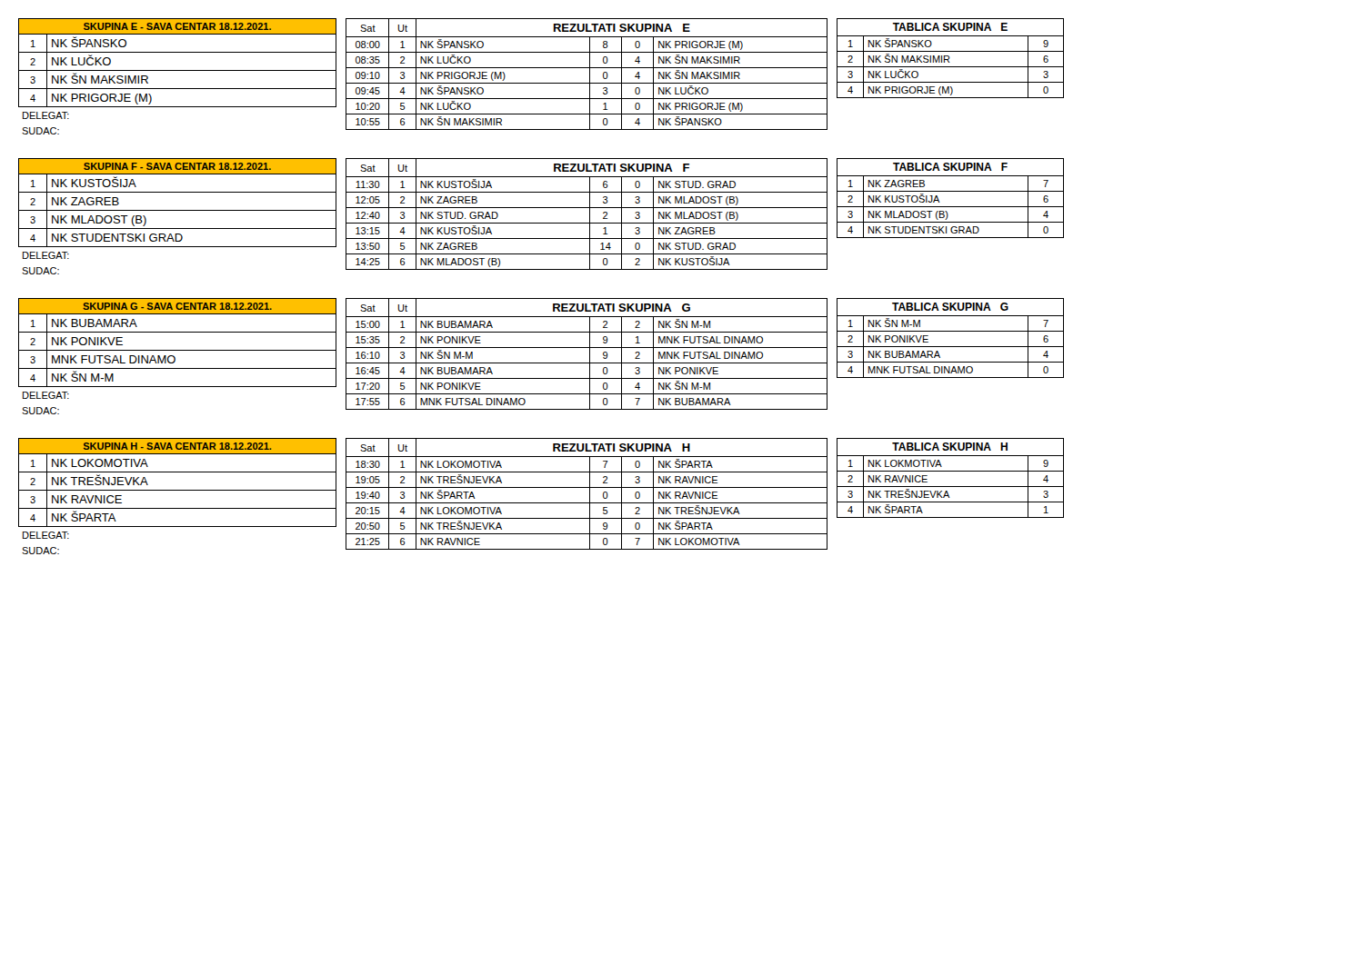| SKUPINA E - SAVA CENTAR 18.12.2021. |
| 1 | NK ŠPANSKO |
| 2 | NK LUČKO |
| 3 | NK ŠN MAKSIMIR |
| 4 | NK PRIGORJE (M) |
| DELEGAT: |
| SUDAC: |
| Sat | Ut | REZULTATI SKUPINA E |
| 08:00 | 1 | NK ŠPANSKO | 8 | 0 | NK PRIGORJE (M) |
| 08:35 | 2 | NK LUČKO | 0 | 4 | NK ŠN MAKSIMIR |
| 09:10 | 3 | NK PRIGORJE (M) | 0 | 4 | NK ŠN MAKSIMIR |
| 09:45 | 4 | NK ŠPANSKO | 3 | 0 | NK LUČKO |
| 10:20 | 5 | NK LUČKO | 1 | 0 | NK PRIGORJE (M) |
| 10:55 | 6 | NK ŠN MAKSIMIR | 0 | 4 | NK ŠPANSKO |
| TABLICA SKUPINA E |
| 1 | NK ŠPANSKO | 9 |
| 2 | NK ŠN MAKSIMIR | 6 |
| 3 | NK LUČKO | 3 |
| 4 | NK PRIGORJE (M) | 0 |
| SKUPINA F - SAVA CENTAR 18.12.2021. |
| 1 | NK KUSTOŠIJA |
| 2 | NK ZAGREB |
| 3 | NK MLADOST (B) |
| 4 | NK STUDENTSKI GRAD |
| DELEGAT: |
| SUDAC: |
| Sat | Ut | REZULTATI SKUPINA F |
| 11:30 | 1 | NK KUSTOŠIJA | 6 | 0 | NK STUD. GRAD |
| 12:05 | 2 | NK ZAGREB | 3 | 3 | NK MLADOST (B) |
| 12:40 | 3 | NK STUD. GRAD | 2 | 3 | NK MLADOST (B) |
| 13:15 | 4 | NK KUSTOŠIJA | 1 | 3 | NK ZAGREB |
| 13:50 | 5 | NK ZAGREB | 14 | 0 | NK STUD. GRAD |
| 14:25 | 6 | NK MLADOST (B) | 0 | 2 | NK KUSTOŠIJA |
| TABLICA SKUPINA F |
| 1 | NK ZAGREB | 7 |
| 2 | NK KUSTOŠIJA | 6 |
| 3 | NK MLADOST (B) | 4 |
| 4 | NK STUDENTSKI GRAD | 0 |
| SKUPINA G - SAVA CENTAR 18.12.2021. |
| 1 | NK BUBAMARA |
| 2 | NK PONIKVE |
| 3 | MNK FUTSAL DINAMO |
| 4 | NK ŠN M-M |
| DELEGAT: |
| SUDAC: |
| Sat | Ut | REZULTATI SKUPINA G |
| 15:00 | 1 | NK BUBAMARA | 2 | 2 | NK ŠN M-M |
| 15:35 | 2 | NK PONIKVE | 9 | 1 | MNK FUTSAL DINAMO |
| 16:10 | 3 | NK ŠN M-M | 9 | 2 | MNK FUTSAL DINAMO |
| 16:45 | 4 | NK BUBAMARA | 0 | 3 | NK PONIKVE |
| 17:20 | 5 | NK PONIKVE | 0 | 4 | NK ŠN M-M |
| 17:55 | 6 | MNK FUTSAL DINAMO | 0 | 7 | NK BUBAMARA |
| TABLICA SKUPINA G |
| 1 | NK ŠN M-M | 7 |
| 2 | NK PONIKVE | 6 |
| 3 | NK BUBAMARA | 4 |
| 4 | MNK FUTSAL DINAMO | 0 |
| SKUPINA H - SAVA CENTAR 18.12.2021. |
| 1 | NK LOKOMOTIVA |
| 2 | NK TREŠNJEVKA |
| 3 | NK RAVNICE |
| 4 | NK ŠPARTA |
| DELEGAT: |
| SUDAC: |
| Sat | Ut | REZULTATI SKUPINA H |
| 18:30 | 1 | NK LOKOMOTIVA | 7 | 0 | NK ŠPARTA |
| 19:05 | 2 | NK TREŠNJEVKA | 2 | 3 | NK RAVNICE |
| 19:40 | 3 | NK ŠPARTA | 0 | 0 | NK RAVNICE |
| 20:15 | 4 | NK LOKOMOTIVA | 5 | 2 | NK TREŠNJEVKA |
| 20:50 | 5 | NK TREŠNJEVKA | 9 | 0 | NK ŠPARTA |
| 21:25 | 6 | NK RAVNICE | 0 | 7 | NK LOKOMOTIVA |
| TABLICA SKUPINA H |
| 1 | NK LOKMOTIVA | 9 |
| 2 | NK RAVNICE | 4 |
| 3 | NK TREŠNJEVKA | 3 |
| 4 | NK ŠPARTA | 1 |